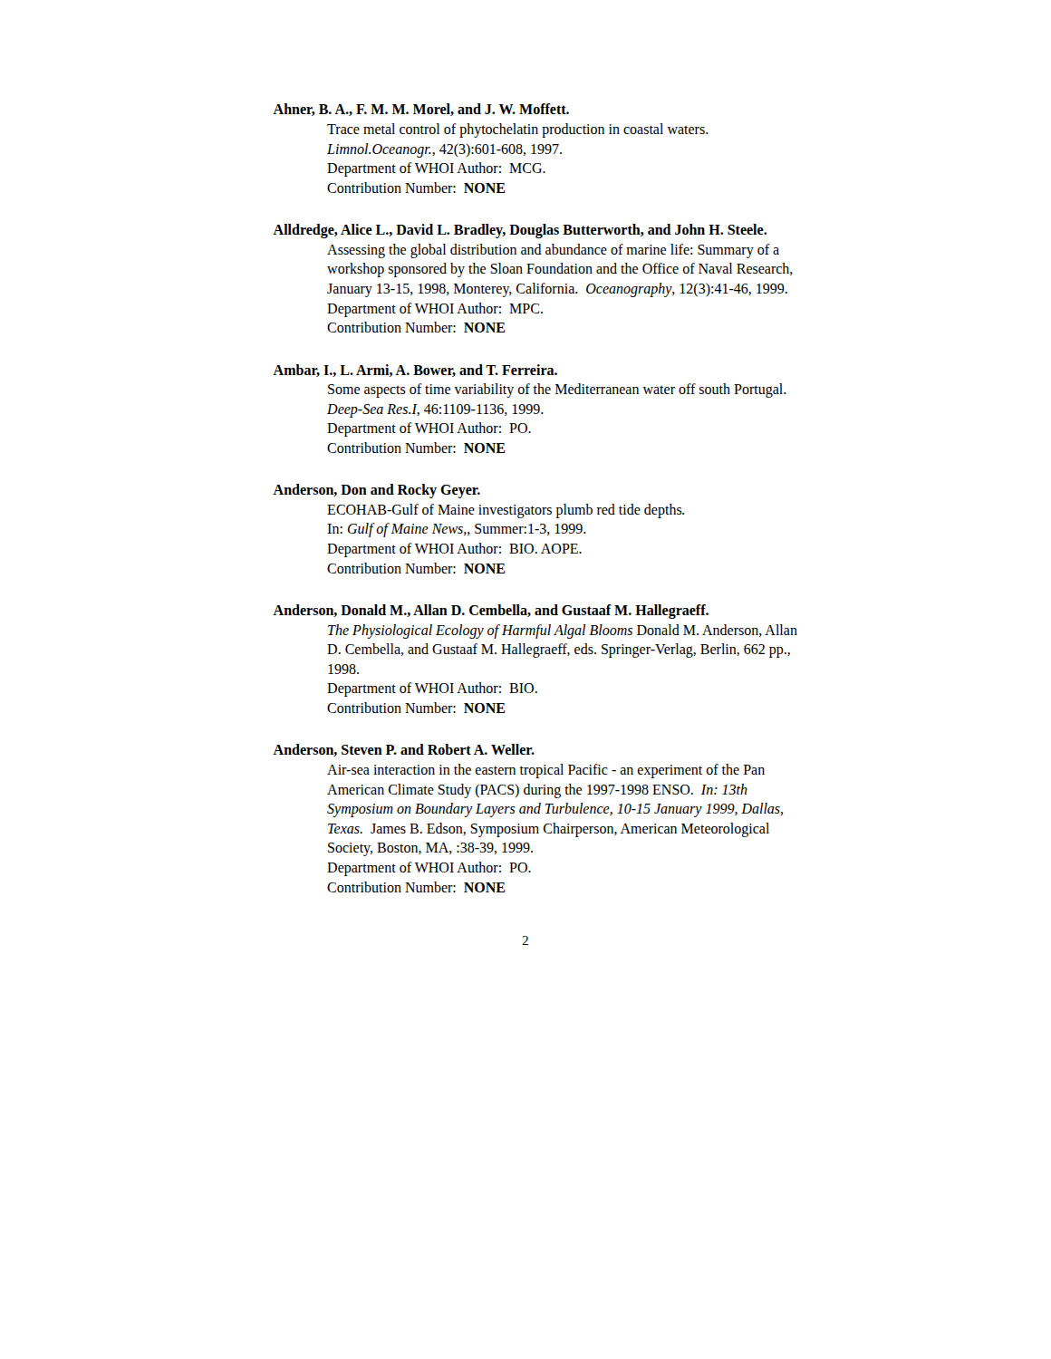Ahner, B. A., F. M. M. Morel, and J. W. Moffett.
Trace metal control of phytochelatin production in coastal waters.
Limnol.Oceanogr., 42(3):601-608, 1997.
Department of WHOI Author: MCG.
Contribution Number: NONE
Alldredge, Alice L., David L. Bradley, Douglas Butterworth, and John H. Steele.
Assessing the global distribution and abundance of marine life: Summary of a workshop sponsored by the Sloan Foundation and the Office of Naval Research, January 13-15, 1998, Monterey, California. Oceanography, 12(3):41-46, 1999.
Department of WHOI Author: MPC.
Contribution Number: NONE
Ambar, I., L. Armi, A. Bower, and T. Ferreira.
Some aspects of time variability of the Mediterranean water off south Portugal.
Deep-Sea Res.I, 46:1109-1136, 1999.
Department of WHOI Author: PO.
Contribution Number: NONE
Anderson, Don and Rocky Geyer.
ECOHAB-Gulf of Maine investigators plumb red tide depths.
In: Gulf of Maine News,, Summer:1-3, 1999.
Department of WHOI Author: BIO. AOPE.
Contribution Number: NONE
Anderson, Donald M., Allan D. Cembella, and Gustaaf M. Hallegraeff.
The Physiological Ecology of Harmful Algal Blooms Donald M. Anderson, Allan D. Cembella, and Gustaaf M. Hallegraeff, eds. Springer-Verlag, Berlin, 662 pp., 1998.
Department of WHOI Author: BIO.
Contribution Number: NONE
Anderson, Steven P. and Robert A. Weller.
Air-sea interaction in the eastern tropical Pacific - an experiment of the Pan American Climate Study (PACS) during the 1997-1998 ENSO. In: 13th Symposium on Boundary Layers and Turbulence, 10-15 January 1999, Dallas, Texas. James B. Edson, Symposium Chairperson, American Meteorological Society, Boston, MA, :38-39, 1999.
Department of WHOI Author: PO.
Contribution Number: NONE
2